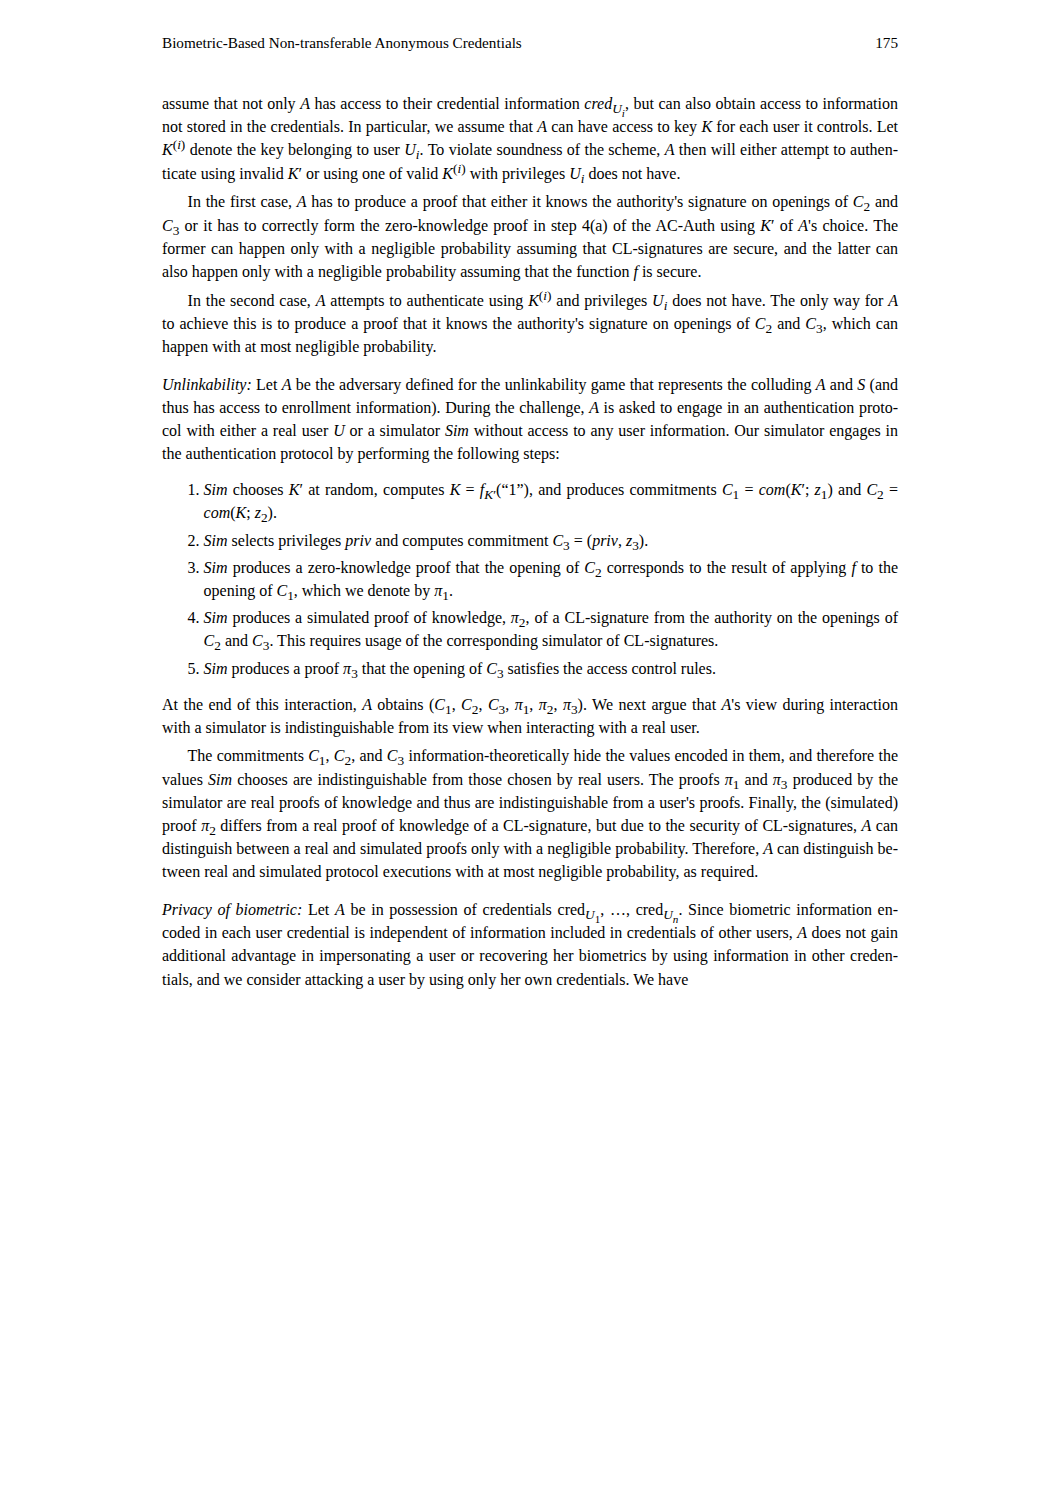Biometric-Based Non-transferable Anonymous Credentials 175
assume that not only A has access to their credential information credUi, but can also obtain access to information not stored in the credentials. In particular, we assume that A can have access to key K for each user it controls. Let K(i) denote the key belonging to user Ui. To violate soundness of the scheme, A then will either attempt to authenticate using invalid K′ or using one of valid K(i) with privileges Ui does not have.
In the first case, A has to produce a proof that either it knows the authority's signature on openings of C2 and C3 or it has to correctly form the zero-knowledge proof in step 4(a) of the AC-Auth using K′ of A's choice. The former can happen only with a negligible probability assuming that CL-signatures are secure, and the latter can also happen only with a negligible probability assuming that the function f is secure.
In the second case, A attempts to authenticate using K(i) and privileges Ui does not have. The only way for A to achieve this is to produce a proof that it knows the authority's signature on openings of C2 and C3, which can happen with at most negligible probability.
Unlinkability: Let A be the adversary defined for the unlinkability game that represents the colluding A and S (and thus has access to enrollment information). During the challenge, A is asked to engage in an authentication protocol with either a real user U or a simulator Sim without access to any user information. Our simulator engages in the authentication protocol by performing the following steps:
Sim chooses K′ at random, computes K = fK′(“1”), and produces commitments C1 = com(K′; z1) and C2 = com(K; z2).
Sim selects privileges priv and computes commitment C3 = (priv, z3).
Sim produces a zero-knowledge proof that the opening of C2 corresponds to the result of applying f to the opening of C1, which we denote by π1.
Sim produces a simulated proof of knowledge, π2, of a CL-signature from the authority on the openings of C2 and C3. This requires usage of the corresponding simulator of CL-signatures.
Sim produces a proof π3 that the opening of C3 satisfies the access control rules.
At the end of this interaction, A obtains (C1, C2, C3, π1, π2, π3). We next argue that A's view during interaction with a simulator is indistinguishable from its view when interacting with a real user.
The commitments C1, C2, and C3 information-theoretically hide the values encoded in them, and therefore the values Sim chooses are indistinguishable from those chosen by real users. The proofs π1 and π3 produced by the simulator are real proofs of knowledge and thus are indistinguishable from a user's proofs. Finally, the (simulated) proof π2 differs from a real proof of knowledge of a CL-signature, but due to the security of CL-signatures, A can distinguish between a real and simulated proofs only with a negligible probability. Therefore, A can distinguish between real and simulated protocol executions with at most negligible probability, as required.
Privacy of biometric: Let A be in possession of credentials credU1, …, credUn. Since biometric information encoded in each user credential is independent of information included in credentials of other users, A does not gain additional advantage in impersonating a user or recovering her biometrics by using information in other credentials, and we consider attacking a user by using only her own credentials. We have